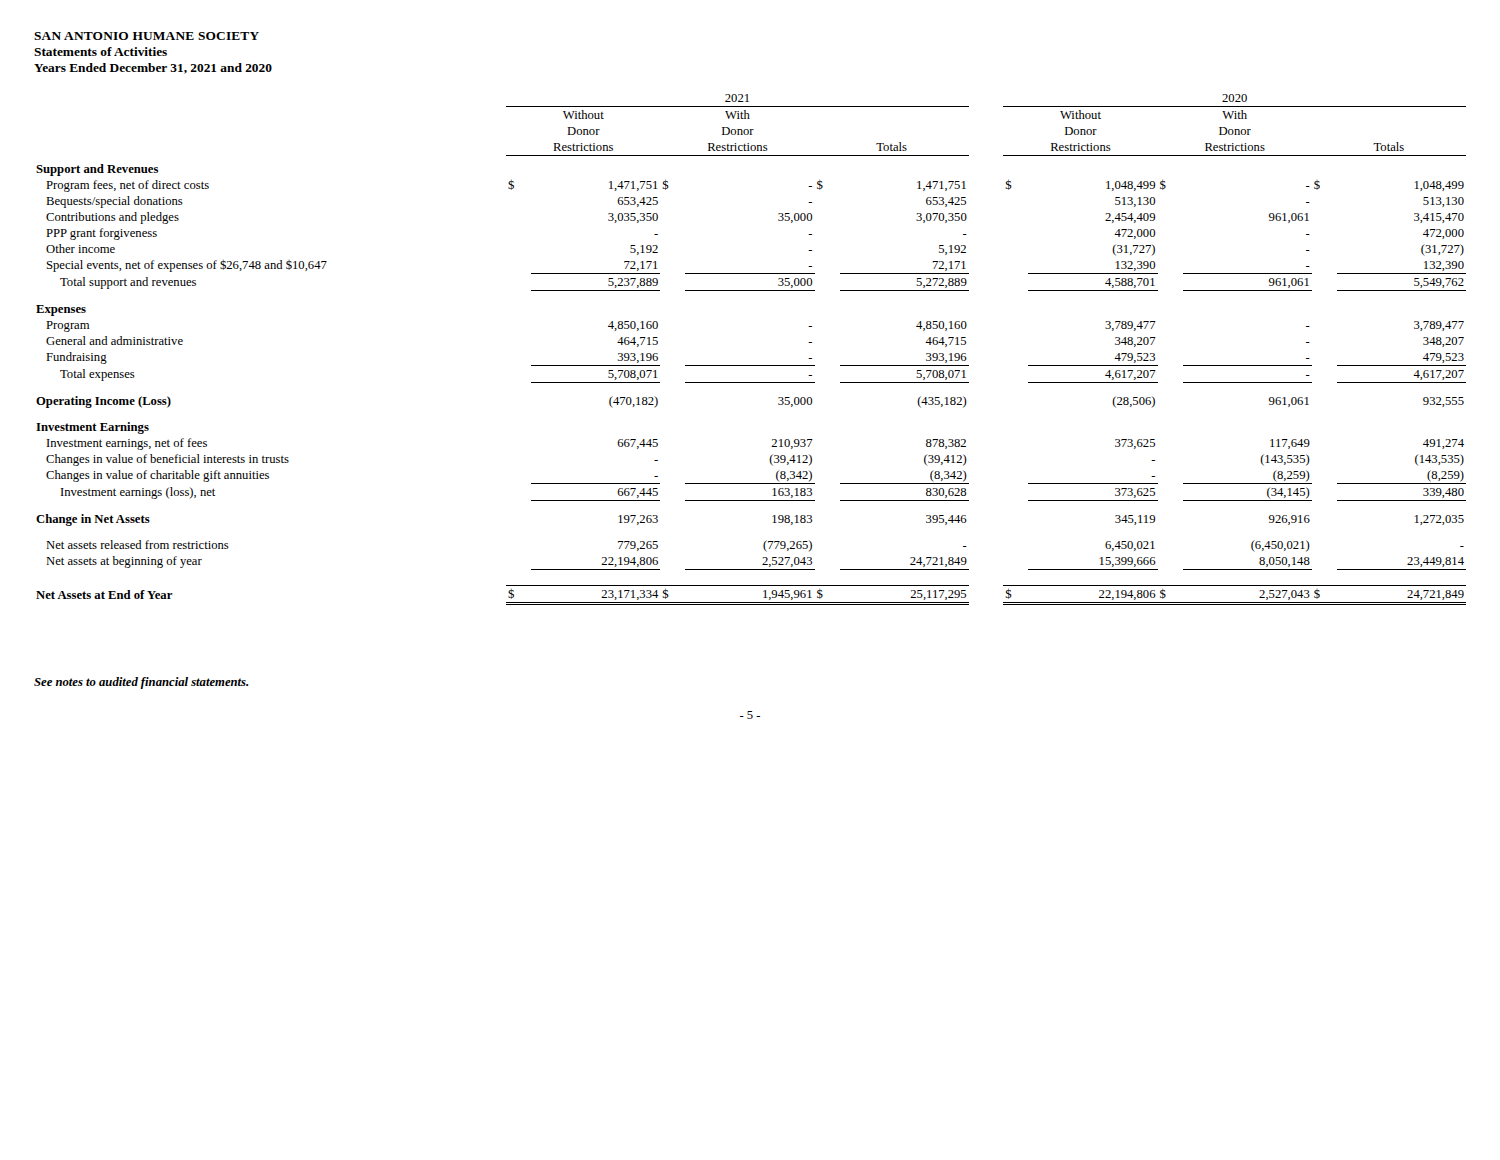SAN ANTONIO HUMANE SOCIETY
Statements of Activities
Years Ended December 31, 2021 and 2020
| | 2021 | | 2020 |
| | Without | With | | | Without | With | |
| | Donor | Donor | | | Donor | Donor | |
| | Restrictions | Restrictions | Totals | | Restrictions | Restrictions | Totals |
| Support and Revenues | |
| Program fees, net of direct costs | $ | 1,471,751 | $ | - | $ | 1,471,751 | | $ | 1,048,499 | $ | - | $ | 1,048,499 |
| Bequests/special donations | | 653,425 | | - | | 653,425 | | | 513,130 | | - | | 513,130 |
| Contributions and pledges | | 3,035,350 | | 35,000 | | 3,070,350 | | | 2,454,409 | | 961,061 | | 3,415,470 |
| PPP grant forgiveness | | - | | - | | - | | | 472,000 | | - | | 472,000 |
| Other income | | 5,192 | | - | | 5,192 | | | (31,727) | | - | | (31,727) |
| Special events, net of expenses of $26,748 and $10,647 | | 72,171 | | - | | 72,171 | | | 132,390 | | - | | 132,390 |
| Total support and revenues | | 5,237,889 | | 35,000 | | 5,272,889 | | | 4,588,701 | | 961,061 | | 5,549,762 |
| Expenses | |
| Program | | 4,850,160 | | - | | 4,850,160 | | | 3,789,477 | | - | | 3,789,477 |
| General and administrative | | 464,715 | | - | | 464,715 | | | 348,207 | | - | | 348,207 |
| Fundraising | | 393,196 | | - | | 393,196 | | | 479,523 | | - | | 479,523 |
| Total expenses | | 5,708,071 | | - | | 5,708,071 | | | 4,617,207 | | - | | 4,617,207 |
| Operating Income (Loss) | | (470,182) | | 35,000 | | (435,182) | | | (28,506) | | 961,061 | | 932,555 |
| Investment Earnings | |
| Investment earnings, net of fees | | 667,445 | | 210,937 | | 878,382 | | | 373,625 | | 117,649 | | 491,274 |
| Changes in value of beneficial interests in trusts | | - | | (39,412) | | (39,412) | | | - | | (143,535) | | (143,535) |
| Changes in value of charitable gift annuities | | - | | (8,342) | | (8,342) | | | - | | (8,259) | | (8,259) |
| Investment earnings (loss), net | | 667,445 | | 163,183 | | 830,628 | | | 373,625 | | (34,145) | | 339,480 |
| Change in Net Assets | | 197,263 | | 198,183 | | 395,446 | | | 345,119 | | 926,916 | | 1,272,035 |
| Net assets released from restrictions | | 779,265 | | (779,265) | | - | | | 6,450,021 | | (6,450,021) | | - |
| Net assets at beginning of year | | 22,194,806 | | 2,527,043 | | 24,721,849 | | | 15,399,666 | | 8,050,148 | | 23,449,814 |
| Net Assets at End of Year | $ | 23,171,334 | $ | 1,945,961 | $ | 25,117,295 | | $ | 22,194,806 | $ | 2,527,043 | $ | 24,721,849 |
See notes to audited financial statements.
- 5 -